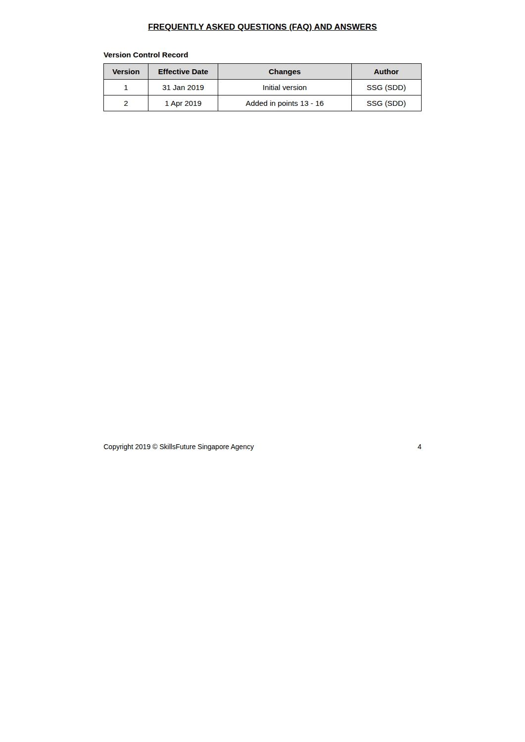FREQUENTLY ASKED QUESTIONS (FAQ) AND ANSWERS
Version Control Record
| Version | Effective Date | Changes | Author |
| --- | --- | --- | --- |
| 1 | 31 Jan 2019 | Initial version | SSG (SDD) |
| 2 | 1 Apr 2019 | Added in points 13 - 16 | SSG (SDD) |
Copyright 2019 © SkillsFuture Singapore Agency 4